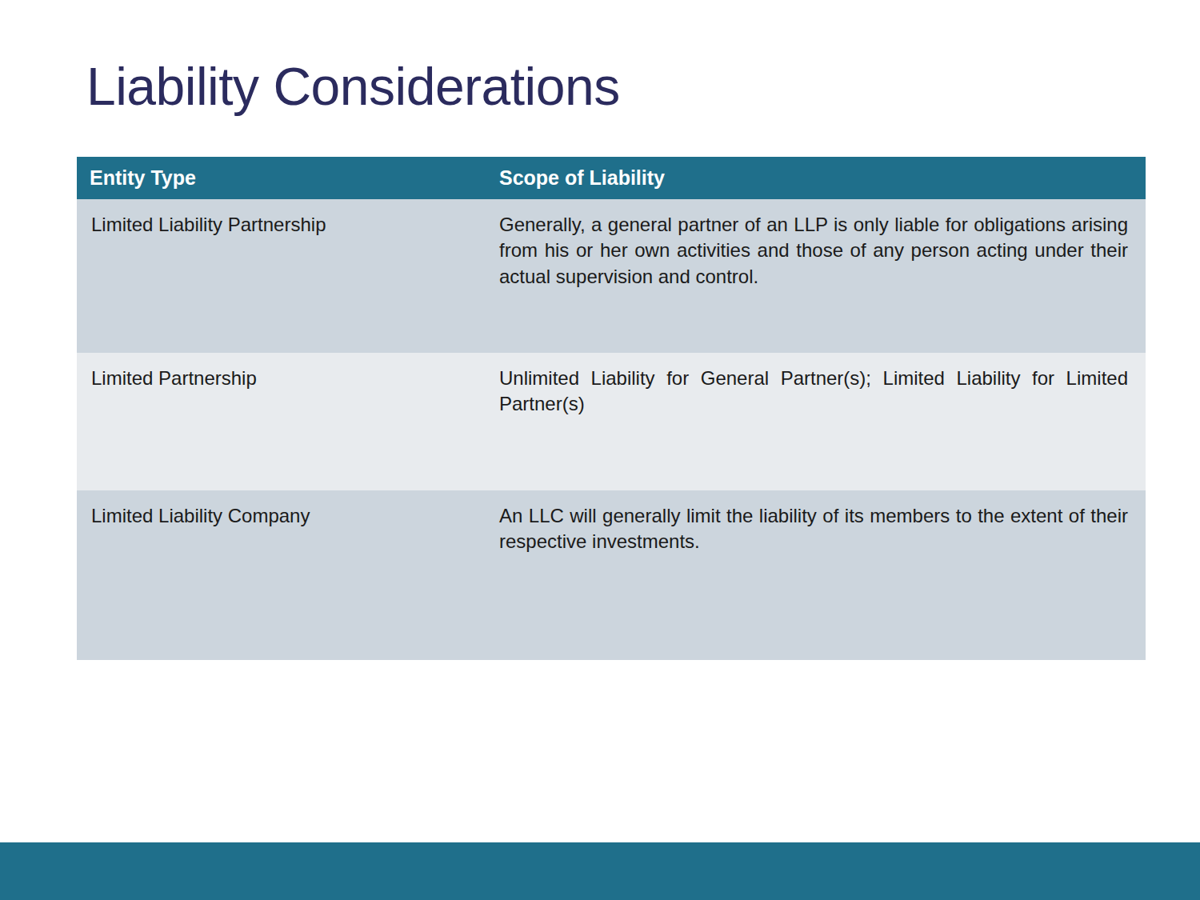Liability Considerations
| Entity Type | Scope of Liability |
| --- | --- |
| Limited Liability Partnership | Generally, a general partner of an LLP is only liable for obligations arising from his or her own activities and those of any person acting under their actual supervision and control. |
| Limited Partnership | Unlimited Liability for General Partner(s); Limited Liability for Limited Partner(s) |
| Limited Liability Company | An LLC will generally limit the liability of its members to the extent of their respective investments. |